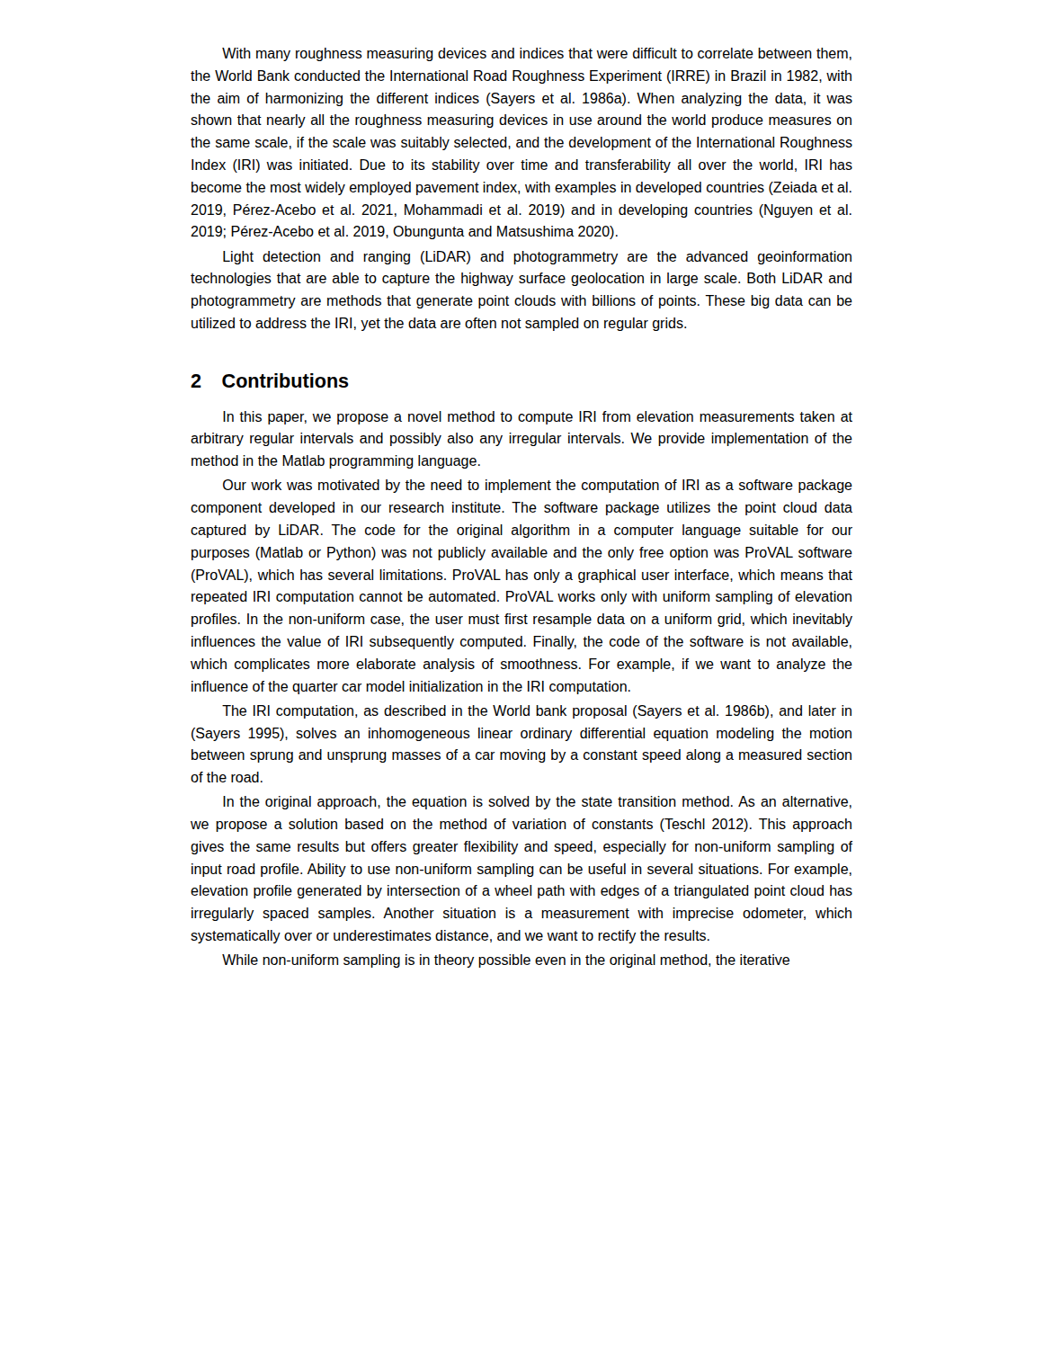With many roughness measuring devices and indices that were difficult to correlate between them, the World Bank conducted the International Road Roughness Experiment (IRRE) in Brazil in 1982, with the aim of harmonizing the different indices (Sayers et al. 1986a). When analyzing the data, it was shown that nearly all the roughness measuring devices in use around the world produce measures on the same scale, if the scale was suitably selected, and the development of the International Roughness Index (IRI) was initiated. Due to its stability over time and transferability all over the world, IRI has become the most widely employed pavement index, with examples in developed countries (Zeiada et al. 2019, Pérez-Acebo et al. 2021, Mohammadi et al. 2019) and in developing countries (Nguyen et al. 2019; Pérez-Acebo et al. 2019, Obungunta and Matsushima 2020).
Light detection and ranging (LiDAR) and photogrammetry are the advanced geoinformation technologies that are able to capture the highway surface geolocation in large scale. Both LiDAR and photogrammetry are methods that generate point clouds with billions of points. These big data can be utilized to address the IRI, yet the data are often not sampled on regular grids.
2 Contributions
In this paper, we propose a novel method to compute IRI from elevation measurements taken at arbitrary regular intervals and possibly also any irregular intervals. We provide implementation of the method in the Matlab programming language.
Our work was motivated by the need to implement the computation of IRI as a software package component developed in our research institute. The software package utilizes the point cloud data captured by LiDAR. The code for the original algorithm in a computer language suitable for our purposes (Matlab or Python) was not publicly available and the only free option was ProVAL software (ProVAL), which has several limitations. ProVAL has only a graphical user interface, which means that repeated IRI computation cannot be automated. ProVAL works only with uniform sampling of elevation profiles. In the non-uniform case, the user must first resample data on a uniform grid, which inevitably influences the value of IRI subsequently computed. Finally, the code of the software is not available, which complicates more elaborate analysis of smoothness. For example, if we want to analyze the influence of the quarter car model initialization in the IRI computation.
The IRI computation, as described in the World bank proposal (Sayers et al. 1986b), and later in (Sayers 1995), solves an inhomogeneous linear ordinary differential equation modeling the motion between sprung and unsprung masses of a car moving by a constant speed along a measured section of the road.
In the original approach, the equation is solved by the state transition method. As an alternative, we propose a solution based on the method of variation of constants (Teschl 2012). This approach gives the same results but offers greater flexibility and speed, especially for non-uniform sampling of input road profile. Ability to use non-uniform sampling can be useful in several situations. For example, elevation profile generated by intersection of a wheel path with edges of a triangulated point cloud has irregularly spaced samples. Another situation is a measurement with imprecise odometer, which systematically over or underestimates distance, and we want to rectify the results.
While non-uniform sampling is in theory possible even in the original method, the iterative